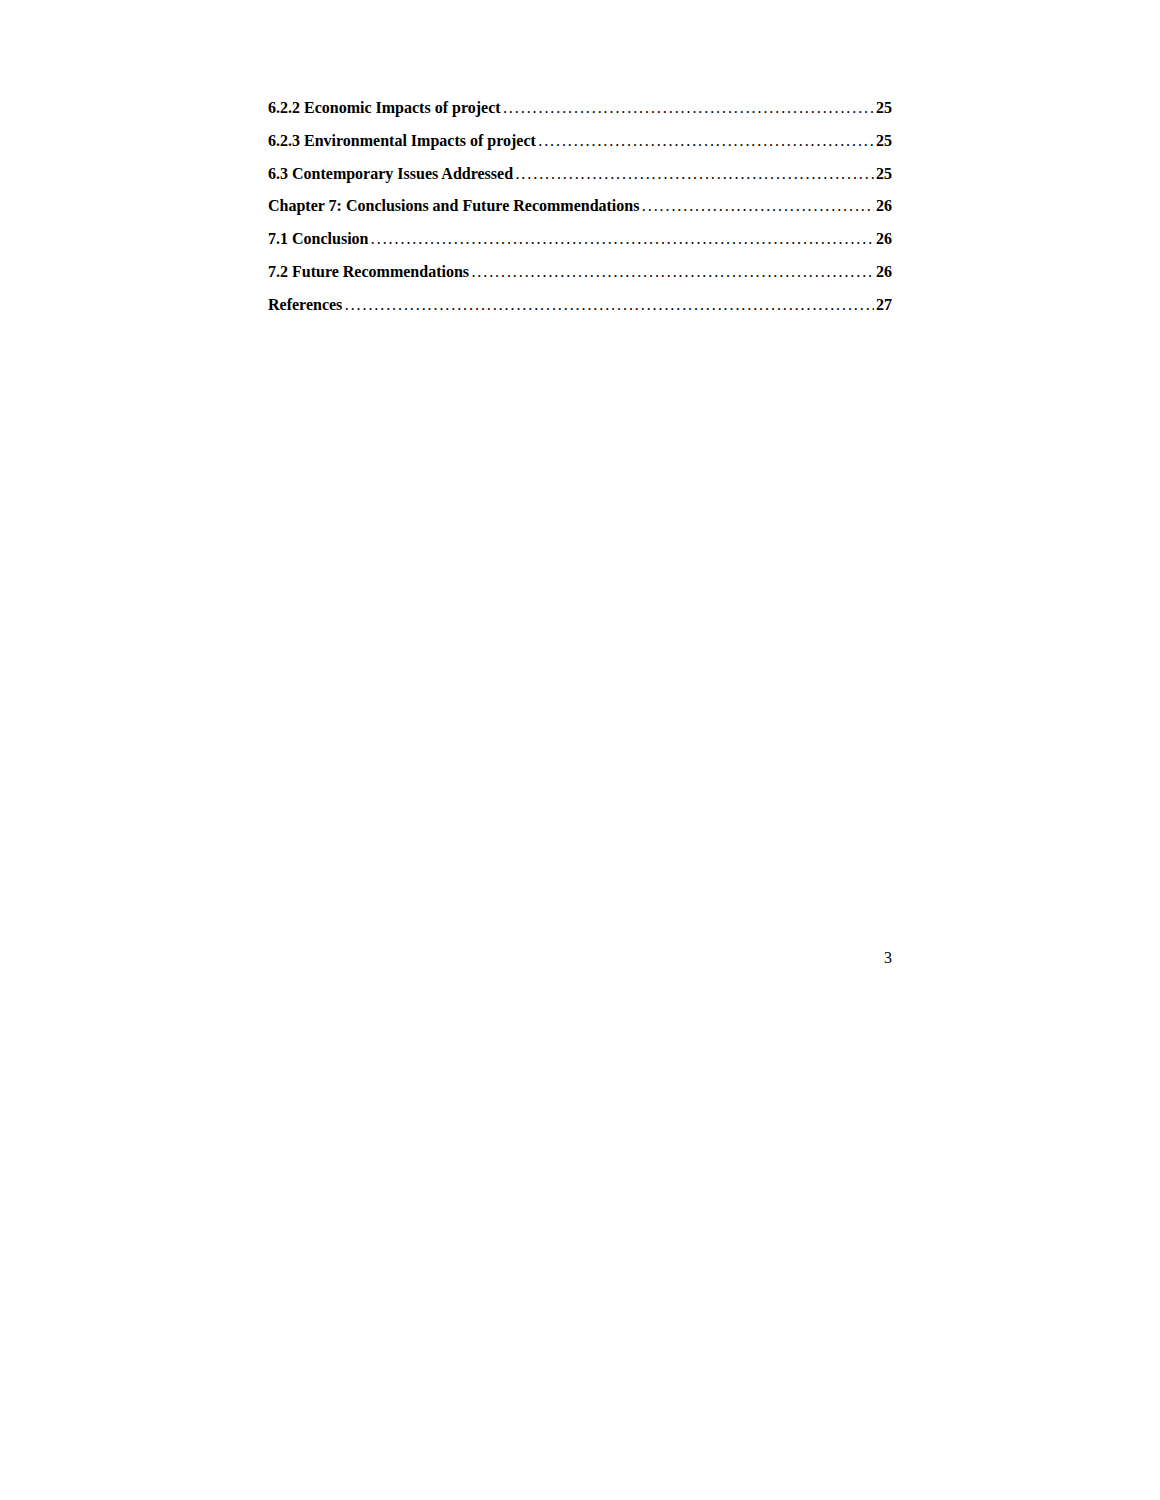6.2.2 Economic Impacts of project .................................................................................................. 25
6.2.3 Environmental Impacts of project ....................................................................................... 25
6.3 Contemporary Issues Addressed ................................................................................................. 25
Chapter 7: Conclusions and Future Recommendations ...................................................................... 26
7.1 Conclusion ............................................................................................................................. 26
7.2 Future Recommendations ......................................................................................................... 26
References ................................................................................................................................. 27
3